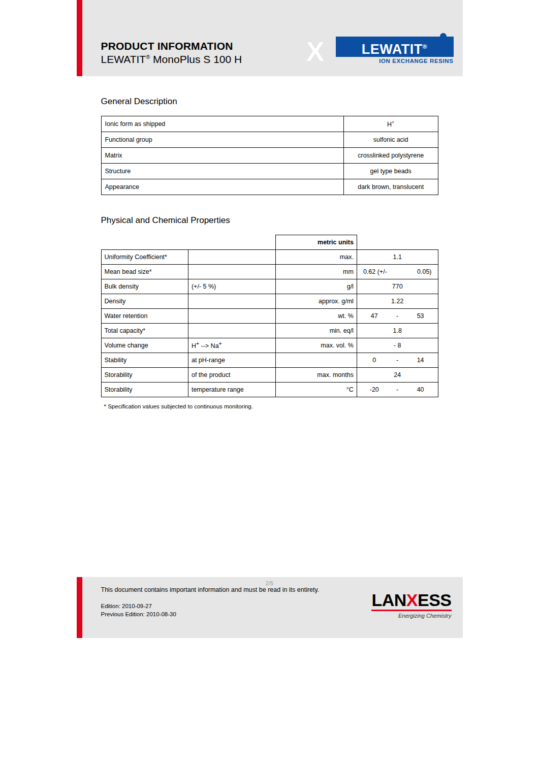PRODUCT INFORMATION
LEWATIT® MonoPlus S 100 H
X
LEWATIT®
ION EXCHANGE RESINS
General Description
| Ionic form as shipped | H + |
| Functional group | sulfonic acid |
| Matrix | crosslinked polystyrene |
| Structure | gel type beads |
| Appearance | dark brown, translucent |
Physical and Chemical Properties
| | | metric units | |
| Uniformity Coefficient* | | max. | 1.1 |
| Mean bead size* | | mm | 0.62 (+/- 0.05) |
| Bulk density | (+/- 5 %) | g/l | 770 |
| Density | | approx. g/ml | 1.22 |
| Water retention | | wt. % | 47 - 53 |
| Total capacity* | | min. eq/l | 1.8 |
| Volume change | H + --> Na + | max. vol. % | - 8 |
| Stability | at pH-range | | 0 - 14 |
| Storability | of the product | max. months | 24 |
| Storability | temperature range | °C | -20 - 40 |
* Specification values subjected to continuous monitoring.
2/5
This document contains important information and must be read in its entirety.
Edition: 2010-09-27
Previous Edition: 2010-08-30
LANXESS
Energizing Chemistry